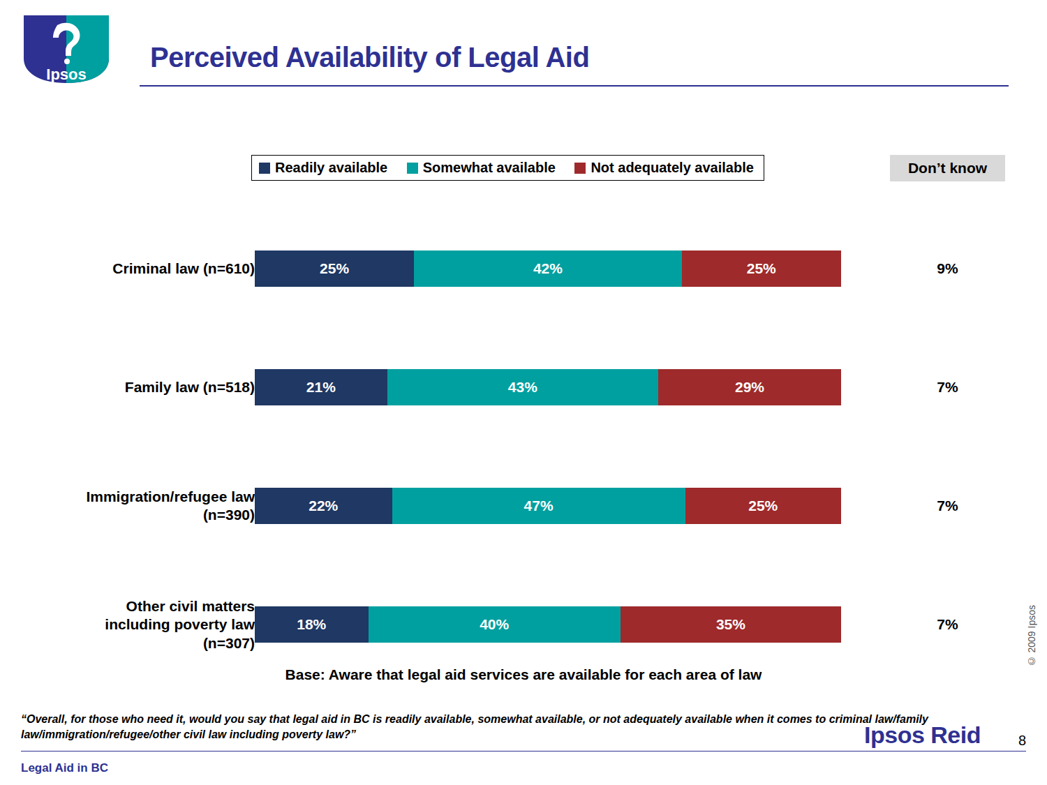Ipsos
Perceived Availability of Legal Aid
Readily available Somewhat available Not adequately available
Don’t know
Criminal law (n=610)
25%
42%
25%
9%
Family law (n=518)
21%
43%
29%
7%
Immigration/refugee law
(n=390)
22%
47%
25%
7%
Other civil matters
including poverty law
(n=307)
18%
40%
35%
7%
Base: Aware that legal aid services are available for each area of law
“Overall, for those who need it, would you say that legal aid in BC is readily available, somewhat available, or not adequately available when it comes to criminal law/family law/immigration/refugee/other civil law including poverty law?”
Legal Aid in BC
Ipsos Reid
8
© 2009 Ipsos